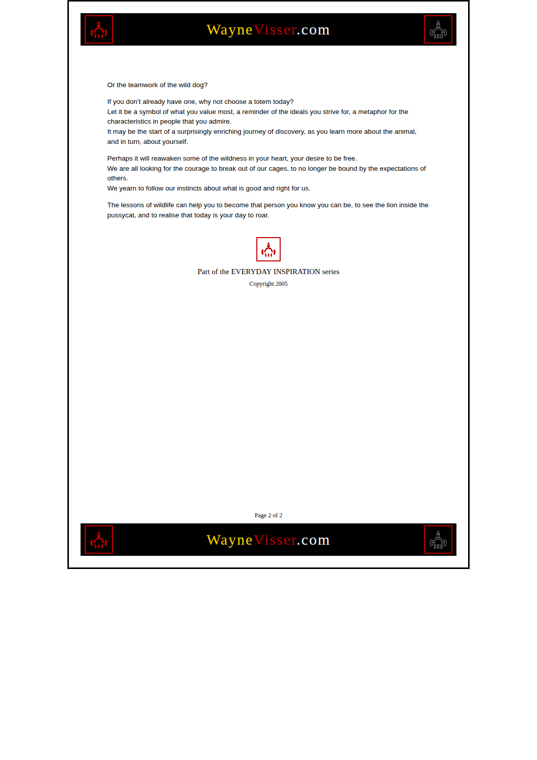WayneVisser. com
Or the teamwork of the wild dog?
If you don’t already have one, why not choose a totem today?
Let it be a symbol of what you value most, a reminder of the ideals you strive for, a metaphor for the characteristics in people that you admire.
It may be the start of a surprisingly enriching journey of discovery, as you learn more about the animal, and in turn, about yourself.
Perhaps it will reawaken some of the wildness in your heart, your desire to be free.
We are all looking for the courage to break out of our cages, to no longer be bound by the expectations of others.
We yearn to follow our instincts about what is good and right for us.
The lessons of wildlife can help you to become that person you know you can be, to see the lion inside the pussycat, and to realise that today is your day to roar.
Part of the EVERYDAY INSPIRATION series
Copyright 2005
Page 2 of 2
WayneVisser. com